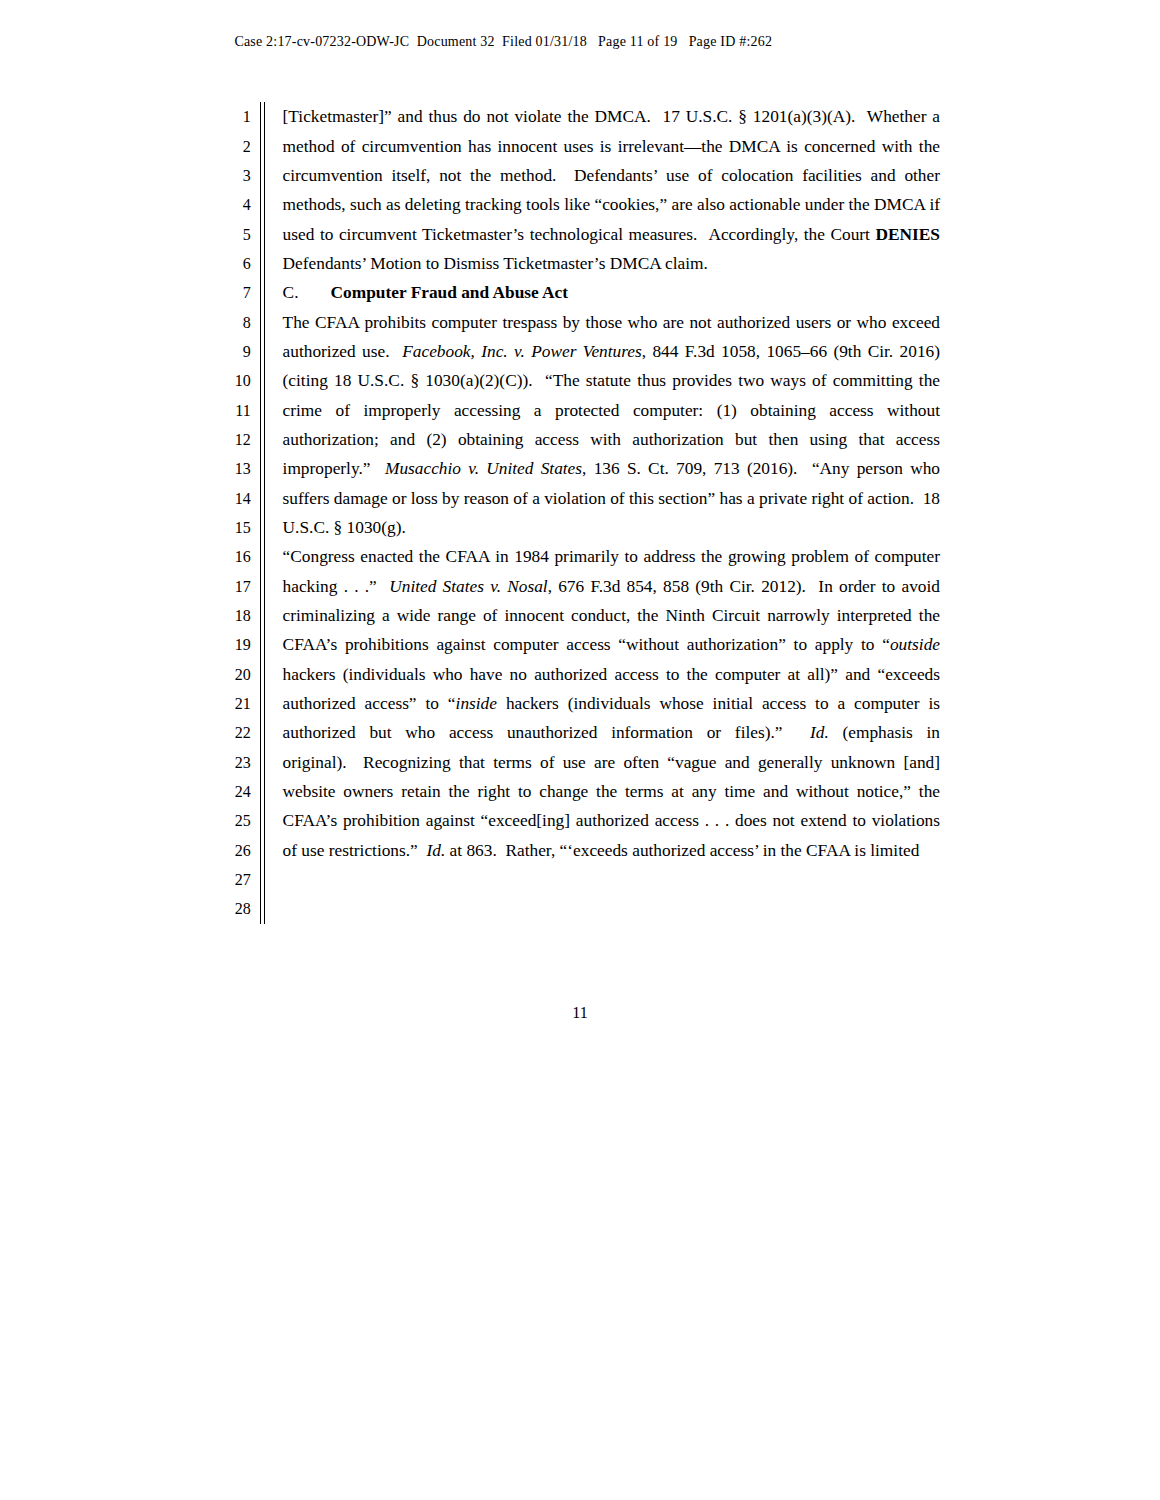Case 2:17-cv-07232-ODW-JC Document 32 Filed 01/31/18 Page 11 of 19 Page ID #:262
1
2
3
4
5
6
7
8
9
10
11
12
13
14
15
16
17
18
19
20
21
22
23
24
25
26
27
28
[Ticketmaster]” and thus do not violate the DMCA. 17 U.S.C. § 1201(a)(3)(A). Whether a method of circumvention has innocent uses is irrelevant—the DMCA is concerned with the circumvention itself, not the method. Defendants’ use of colocation facilities and other methods, such as deleting tracking tools like “cookies,” are also actionable under the DMCA if used to circumvent Ticketmaster’s technological measures. Accordingly, the Court DENIES Defendants’ Motion to Dismiss Ticketmaster’s DMCA claim.
C. Computer Fraud and Abuse Act
The CFAA prohibits computer trespass by those who are not authorized users or who exceed authorized use. Facebook, Inc. v. Power Ventures, 844 F.3d 1058, 1065–66 (9th Cir. 2016) (citing 18 U.S.C. § 1030(a)(2)(C)). “The statute thus provides two ways of committing the crime of improperly accessing a protected computer: (1) obtaining access without authorization; and (2) obtaining access with authorization but then using that access improperly.” Musacchio v. United States, 136 S. Ct. 709, 713 (2016). “Any person who suffers damage or loss by reason of a violation of this section” has a private right of action. 18 U.S.C. § 1030(g).
“Congress enacted the CFAA in 1984 primarily to address the growing problem of computer hacking . . .” United States v. Nosal, 676 F.3d 854, 858 (9th Cir. 2012). In order to avoid criminalizing a wide range of innocent conduct, the Ninth Circuit narrowly interpreted the CFAA’s prohibitions against computer access “without authorization” to apply to “outside hackers (individuals who have no authorized access to the computer at all)” and “exceeds authorized access” to “inside hackers (individuals whose initial access to a computer is authorized but who access unauthorized information or files).” Id. (emphasis in original). Recognizing that terms of use are often “vague and generally unknown [and] website owners retain the right to change the terms at any time and without notice,” the CFAA’s prohibition against “exceed[ing] authorized access . . . does not extend to violations of use restrictions.” Id. at 863. Rather, “‘exceeds authorized access’ in the CFAA is limited
11